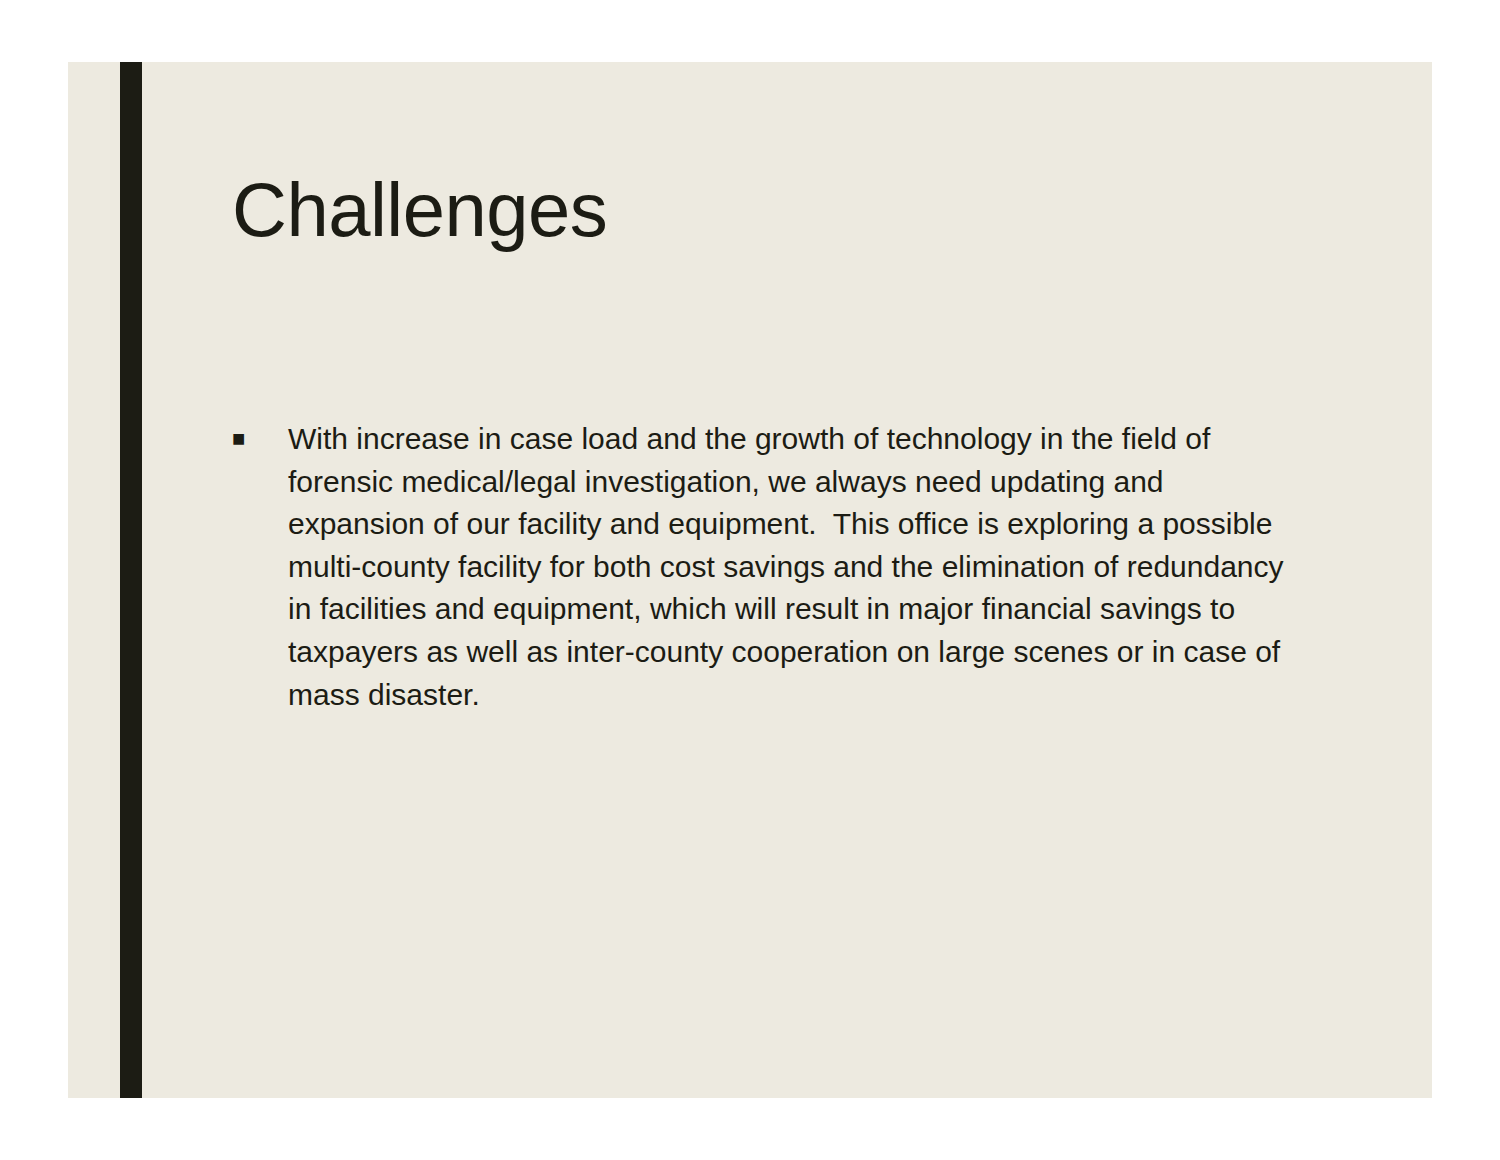Challenges
With increase in case load and the growth of technology in the field of forensic medical/legal investigation, we always need updating and expansion of our facility and equipment. This office is exploring a possible multi-county facility for both cost savings and the elimination of redundancy in facilities and equipment, which will result in major financial savings to taxpayers as well as inter-county cooperation on large scenes or in case of mass disaster.